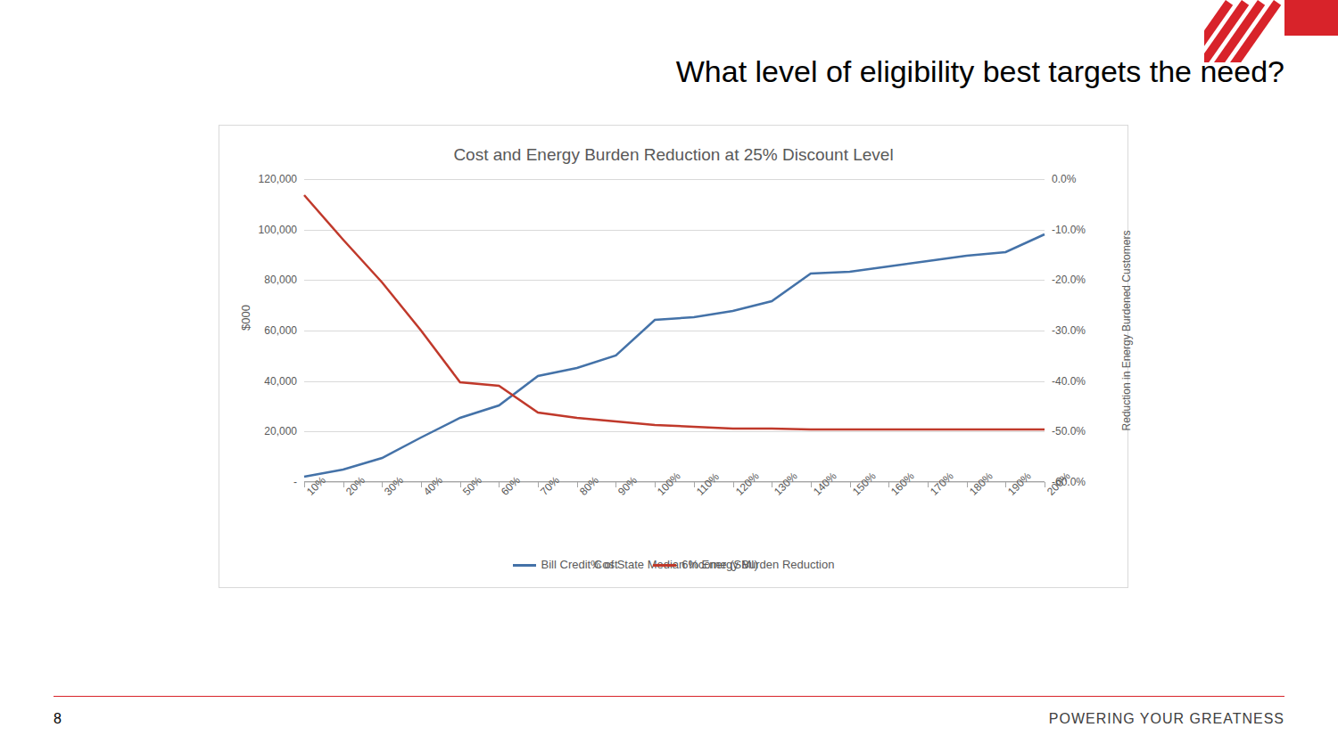What level of eligibility best targets the need?
Cost and Energy Burden Reduction at 25% Discount Level
$000
Reduction in Energy Burdened Customers
120,000
100,000
80,000
60,000
40,000
20,000
-
0.0%
-10.0%
-20.0%
-30.0%
-40.0%
-50.0%
-60.0%
10%
20%
30%
40%
50%
60%
70%
80%
90%
100%
110%
120%
130%
140%
150%
160%
170%
180%
190%
200%
% of State Median Income (SMI)
Bill Credit Cost 6% Energy Burden Reduction
8
POWERING YOUR GREATNESS